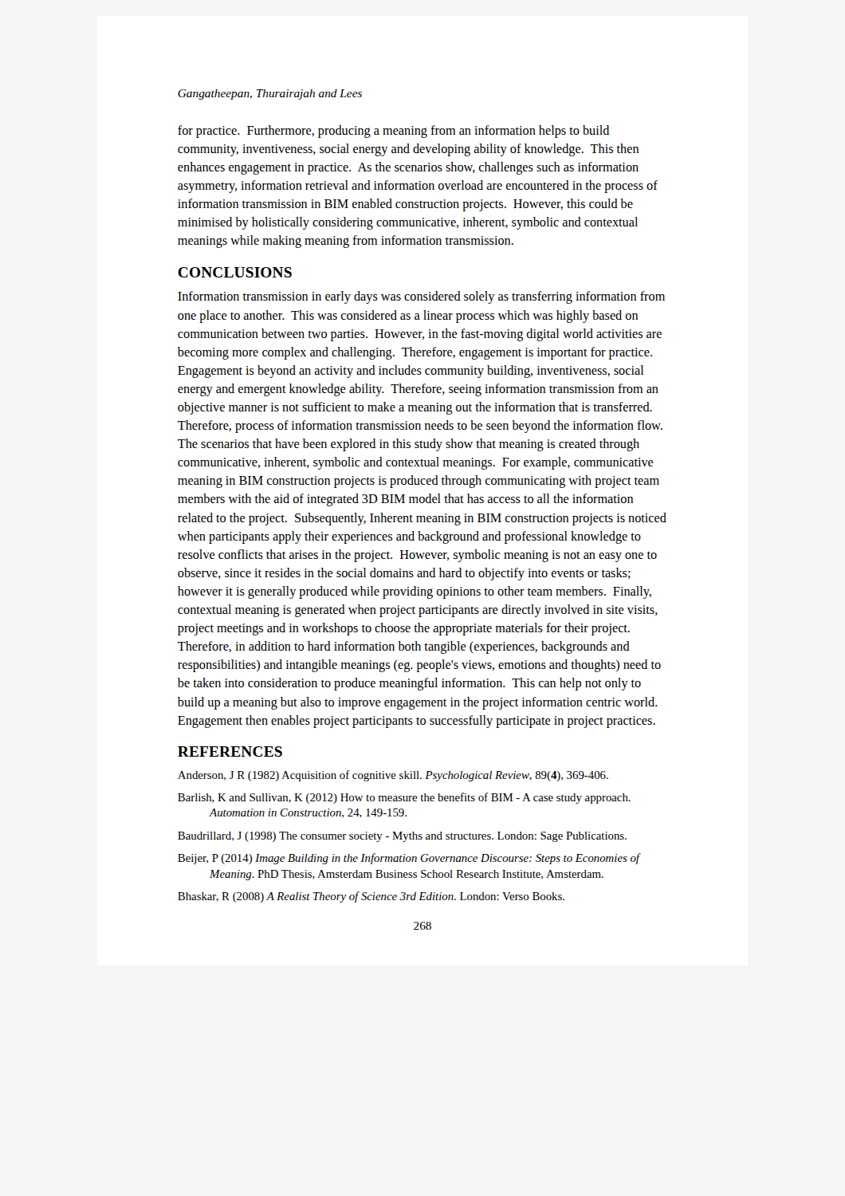Gangatheepan, Thurairajah and Lees
for practice. Furthermore, producing a meaning from an information helps to build community, inventiveness, social energy and developing ability of knowledge. This then enhances engagement in practice. As the scenarios show, challenges such as information asymmetry, information retrieval and information overload are encountered in the process of information transmission in BIM enabled construction projects. However, this could be minimised by holistically considering communicative, inherent, symbolic and contextual meanings while making meaning from information transmission.
CONCLUSIONS
Information transmission in early days was considered solely as transferring information from one place to another. This was considered as a linear process which was highly based on communication between two parties. However, in the fast-moving digital world activities are becoming more complex and challenging. Therefore, engagement is important for practice. Engagement is beyond an activity and includes community building, inventiveness, social energy and emergent knowledge ability. Therefore, seeing information transmission from an objective manner is not sufficient to make a meaning out the information that is transferred. Therefore, process of information transmission needs to be seen beyond the information flow. The scenarios that have been explored in this study show that meaning is created through communicative, inherent, symbolic and contextual meanings. For example, communicative meaning in BIM construction projects is produced through communicating with project team members with the aid of integrated 3D BIM model that has access to all the information related to the project. Subsequently, Inherent meaning in BIM construction projects is noticed when participants apply their experiences and background and professional knowledge to resolve conflicts that arises in the project. However, symbolic meaning is not an easy one to observe, since it resides in the social domains and hard to objectify into events or tasks; however it is generally produced while providing opinions to other team members. Finally, contextual meaning is generated when project participants are directly involved in site visits, project meetings and in workshops to choose the appropriate materials for their project. Therefore, in addition to hard information both tangible (experiences, backgrounds and responsibilities) and intangible meanings (eg. people's views, emotions and thoughts) need to be taken into consideration to produce meaningful information. This can help not only to build up a meaning but also to improve engagement in the project information centric world. Engagement then enables project participants to successfully participate in project practices.
REFERENCES
Anderson, J R (1982) Acquisition of cognitive skill. Psychological Review, 89(4), 369-406.
Barlish, K and Sullivan, K (2012) How to measure the benefits of BIM - A case study approach. Automation in Construction, 24, 149-159.
Baudrillard, J (1998) The consumer society - Myths and structures. London: Sage Publications.
Beijer, P (2014) Image Building in the Information Governance Discourse: Steps to Economies of Meaning. PhD Thesis, Amsterdam Business School Research Institute, Amsterdam.
Bhaskar, R (2008) A Realist Theory of Science 3rd Edition. London: Verso Books.
268